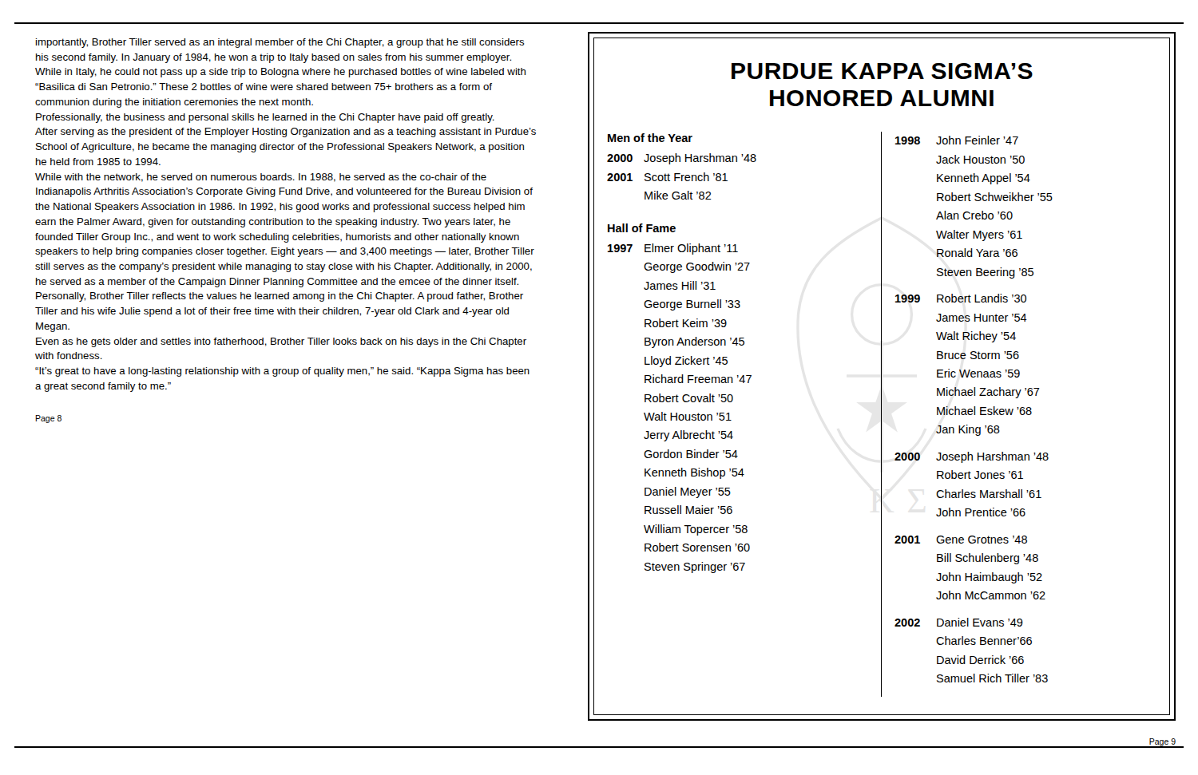importantly, Brother Tiller served as an integral member of the Chi Chapter, a group that he still considers his second family. In January of 1984, he won a trip to Italy based on sales from his summer employer. While in Italy, he could not pass up a side trip to Bologna where he purchased bottles of wine labeled with “Basilica di San Petronio.” These 2 bottles of wine were shared between 75+ brothers as a form of communion during the initiation ceremonies the next month.
Professionally, the business and personal skills he learned in the Chi Chapter have paid off greatly.
After serving as the president of the Employer Hosting Organization and as a teaching assistant in Purdue’s School of Agriculture, he became the managing director of the Professional Speakers Network, a position he held from 1985 to 1994.
While with the network, he served on numerous boards. In 1988, he served as the co-chair of the Indianapolis Arthritis Association’s Corporate Giving Fund Drive, and volunteered for the Bureau Division of the National Speakers Association in 1986. In 1992, his good works and professional success helped him earn the Palmer Award, given for outstanding contribution to the speaking industry. Two years later, he founded Tiller Group Inc., and went to work scheduling celebrities, humorists and other nationally known speakers to help bring companies closer together. Eight years — and 3,400 meetings — later, Brother Tiller still serves as the company’s president while managing to stay close with his Chapter. Additionally, in 2000, he served as a member of the Campaign Dinner Planning Committee and the emcee of the dinner itself.
Personally, Brother Tiller reflects the values he learned among in the Chi Chapter. A proud father, Brother Tiller and his wife Julie spend a lot of their free time with their children, 7-year old Clark and 4-year old Megan.
Even as he gets older and settles into fatherhood, Brother Tiller looks back on his days in the Chi Chapter with fondness.
“It’s great to have a long-lasting relationship with a group of quality men,” he said. “Kappa Sigma has been a great second family to me.”
Page 8
K Σ
PURDUE KAPPA SIGMA’S
HONORED ALUMNI
Men of the Year
2000
Joseph Harshman ’48
2001
Scott French ’81
Mike Galt ’82
Hall of Fame
1997
Elmer Oliphant ’11
George Goodwin ’27
James Hill ’31
George Burnell ’33
Robert Keim ’39
Byron Anderson ’45
Lloyd Zickert ’45
Richard Freeman ’47
Robert Covalt ’50
Walt Houston ’51
Jerry Albrecht ’54
Gordon Binder ’54
Kenneth Bishop ’54
Daniel Meyer ’55
Russell Maier ’56
William Topercer ’58
Robert Sorensen ’60
Steven Springer ’67
1998
John Feinler ’47
Jack Houston ’50
Kenneth Appel ’54
Robert Schweikher ’55
Alan Crebo ’60
Walter Myers ’61
Ronald Yara ’66
Steven Beering ’85
1999
Robert Landis ’30
James Hunter ’54
Walt Richey ’54
Bruce Storm ’56
Eric Wenaas ’59
Michael Zachary ’67
Michael Eskew ’68
Jan King ’68
2000
Joseph Harshman ’48
Robert Jones ’61
Charles Marshall ’61
John Prentice ’66
2001
Gene Grotnes ’48
Bill Schulenberg ’48
John Haimbaugh ’52
John McCammon ’62
2002
Daniel Evans ’49
Charles Benner’66
David Derrick ’66
Samuel Rich Tiller ’83
Page 9